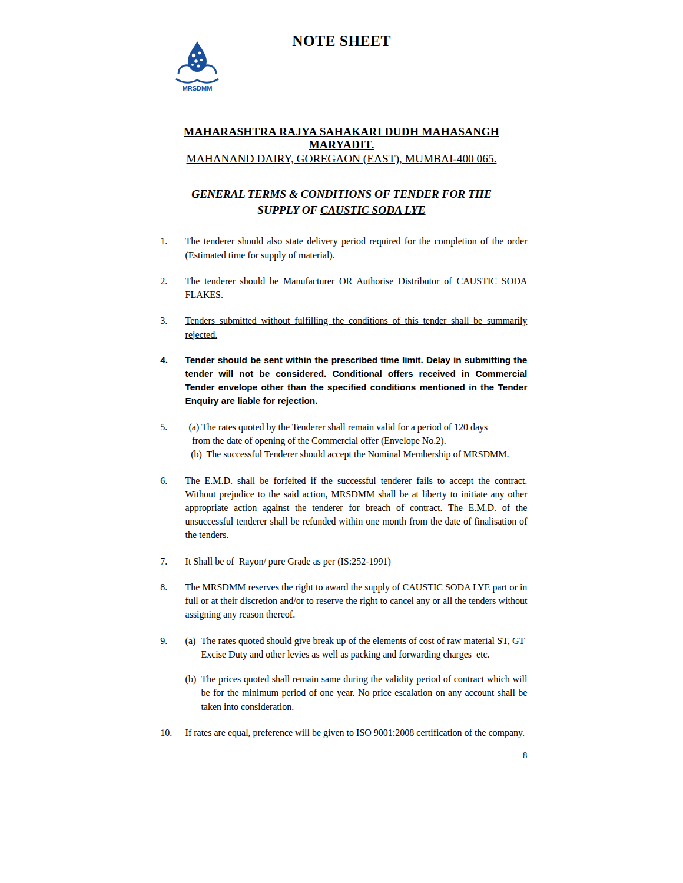NOTE SHEET
MRSDMM
MAHARASHTRA RAJYA SAHAKARI DUDH MAHASANGH MARYADIT.
MAHANAND DAIRY, GOREGAON (EAST), MUMBAI-400 065.
GENERAL TERMS & CONDITIONS OF TENDER FOR THE
SUPPLY OF CAUSTIC SODA LYE
1. The tenderer should also state delivery period required for the completion of the order (Estimated time for supply of material).
2. The tenderer should be Manufacturer OR Authorise Distributor of CAUSTIC SODA FLAKES.
3. Tenders submitted without fulfilling the conditions of this tender shall be summarily rejected.
4. Tender should be sent within the prescribed time limit. Delay in submitting the tender will not be considered. Conditional offers received in Commercial Tender envelope other than the specified conditions mentioned in the Tender Enquiry are liable for rejection.
5. (a) The rates quoted by the Tenderer shall remain valid for a period of 120 days from the date of opening of the Commercial offer (Envelope No.2). (b) The successful Tenderer should accept the Nominal Membership of MRSDMM.
6. The E.M.D. shall be forfeited if the successful tenderer fails to accept the contract. Without prejudice to the said action, MRSDMM shall be at liberty to initiate any other appropriate action against the tenderer for breach of contract. The E.M.D. of the unsuccessful tenderer shall be refunded within one month from the date of finalisation of the tenders.
7. It Shall be of Rayon/ pure Grade as per (IS:252-1991)
8. The MRSDMM reserves the right to award the supply of CAUSTIC SODA LYE part or in full or at their discretion and/or to reserve the right to cancel any or all the tenders without assigning any reason thereof.
9. (a) The rates quoted should give break up of the elements of cost of raw material ST, GT Excise Duty and other levies as well as packing and forwarding charges etc. (b) The prices quoted shall remain same during the validity period of contract which will be for the minimum period of one year. No price escalation on any account shall be taken into consideration.
10. If rates are equal, preference will be given to ISO 9001:2008 certification of the company.
8